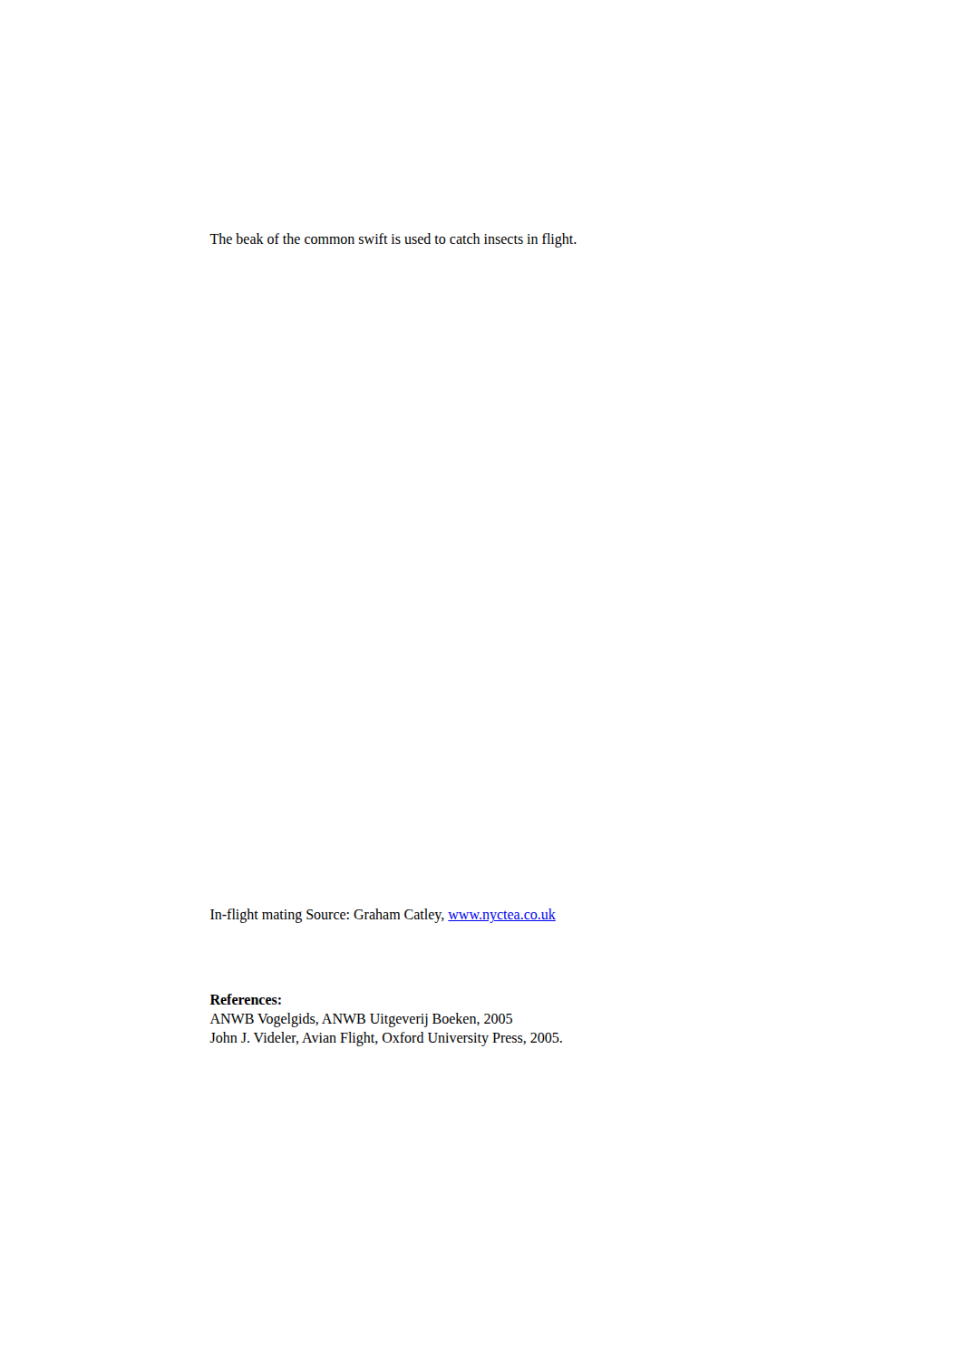The beak of the common swift is used to catch insects in flight.
In-flight mating Source: Graham Catley, www.nyctea.co.uk
References:
ANWB Vogelgids, ANWB Uitgeverij Boeken, 2005
John J. Videler, Avian Flight, Oxford University Press, 2005.